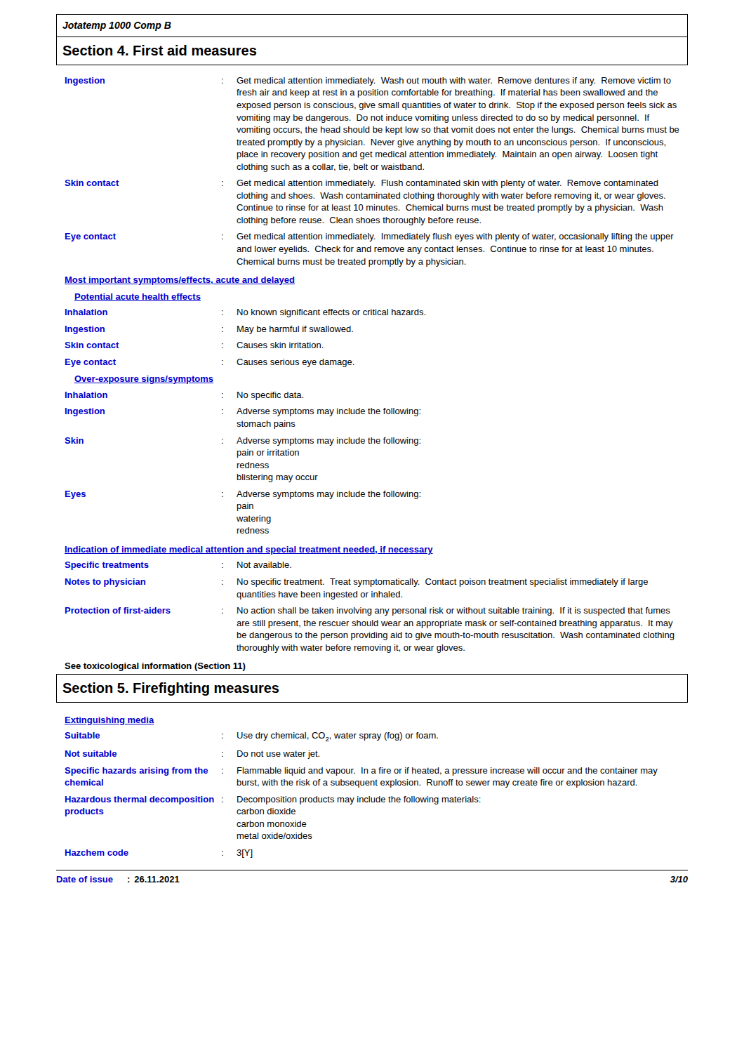Jotatemp 1000 Comp B
Section 4. First aid measures
| Ingestion | : | Get medical attention immediately. Wash out mouth with water. Remove dentures if any. Remove victim to fresh air and keep at rest in a position comfortable for breathing. If material has been swallowed and the exposed person is conscious, give small quantities of water to drink. Stop if the exposed person feels sick as vomiting may be dangerous. Do not induce vomiting unless directed to do so by medical personnel. If vomiting occurs, the head should be kept low so that vomit does not enter the lungs. Chemical burns must be treated promptly by a physician. Never give anything by mouth to an unconscious person. If unconscious, place in recovery position and get medical attention immediately. Maintain an open airway. Loosen tight clothing such as a collar, tie, belt or waistband. |
| Skin contact | : | Get medical attention immediately. Flush contaminated skin with plenty of water. Remove contaminated clothing and shoes. Wash contaminated clothing thoroughly with water before removing it, or wear gloves. Continue to rinse for at least 10 minutes. Chemical burns must be treated promptly by a physician. Wash clothing before reuse. Clean shoes thoroughly before reuse. |
| Eye contact | : | Get medical attention immediately. Immediately flush eyes with plenty of water, occasionally lifting the upper and lower eyelids. Check for and remove any contact lenses. Continue to rinse for at least 10 minutes. Chemical burns must be treated promptly by a physician. |
Most important symptoms/effects, acute and delayed
Potential acute health effects
| Inhalation | : | No known significant effects or critical hazards. |
| Ingestion | : | May be harmful if swallowed. |
| Skin contact | : | Causes skin irritation. |
| Eye contact | : | Causes serious eye damage. |
Over-exposure signs/symptoms
| Inhalation | : | No specific data. |
| Ingestion | : | Adverse symptoms may include the following: stomach pains |
| Skin | : | Adverse symptoms may include the following: pain or irritation redness blistering may occur |
| Eyes | : | Adverse symptoms may include the following: pain watering redness |
Indication of immediate medical attention and special treatment needed, if necessary
| Specific treatments | : | Not available. |
| Notes to physician | : | No specific treatment. Treat symptomatically. Contact poison treatment specialist immediately if large quantities have been ingested or inhaled. |
| Protection of first-aiders | : | No action shall be taken involving any personal risk or without suitable training. If it is suspected that fumes are still present, the rescuer should wear an appropriate mask or self-contained breathing apparatus. It may be dangerous to the person providing aid to give mouth-to-mouth resuscitation. Wash contaminated clothing thoroughly with water before removing it, or wear gloves. |
See toxicological information (Section 11)
Section 5. Firefighting measures
Extinguishing media
| Suitable | : | Use dry chemical, CO 2 , water spray (fog) or foam. |
| Not suitable | : | Do not use water jet. |
| Specific hazards arising from the chemical | : | Flammable liquid and vapour. In a fire or if heated, a pressure increase will occur and the container may burst, with the risk of a subsequent explosion. Runoff to sewer may create fire or explosion hazard. |
| Hazardous thermal decomposition products | : | Decomposition products may include the following materials: carbon dioxide carbon monoxide metal oxide/oxides |
| Hazchem code | : | 3[Y] |
Date of issue : 26.11.2021
3/10